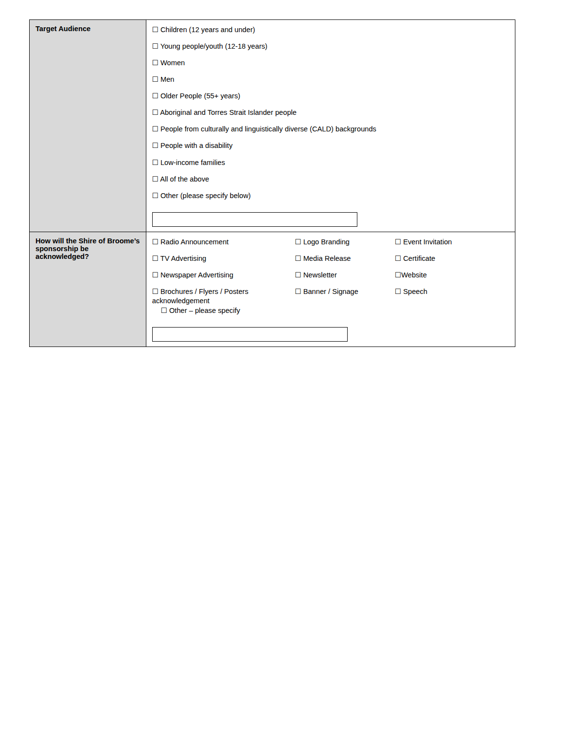| Target Audience | ☐ Children (12 years and under) ☐ Young people/youth (12-18 years) ☐ Women ☐ Men ☐ Older People (55+ years) ☐ Aboriginal and Torres Strait Islander people ☐ People from culturally and linguistically diverse (CALD) backgrounds ☐ People with a disability ☐ Low-income families ☐ All of the above ☐ Other (please specify below) |
| How will the Shire of Broome’s sponsorship be acknowledged? | ☐ Radio Announcement ☐ TV Advertising ☐ Newspaper Advertising ☐ Brochures / Flyers / Posters acknowledgement ☐ Logo Branding ☐ Media Release ☐ Newsletter ☐ Banner / Signage ☐ Event Invitation ☐ Certificate ☐ Website ☐ Speech ☐ Other – please specify |